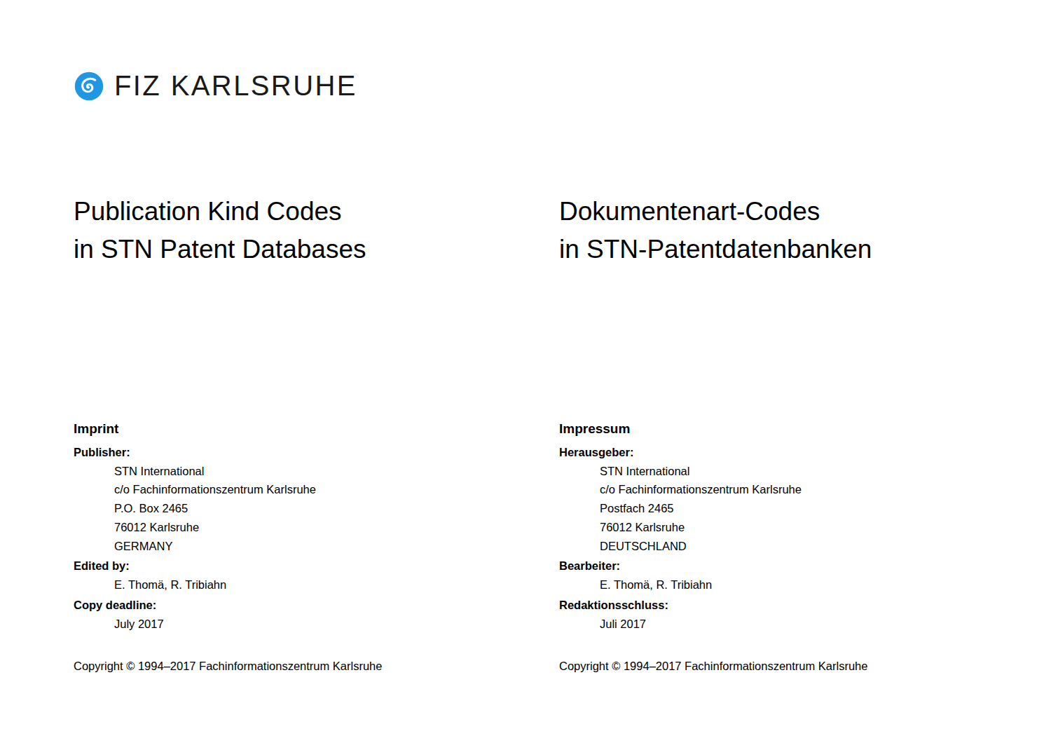FIZ KARLSRUHE
Publication Kind Codes
in STN Patent Databases
Dokumentenart-Codes
in STN-Patentdatenbanken
Imprint
Publisher:
STN International
c/o Fachinformationszentrum Karlsruhe
P.O. Box 2465
76012 Karlsruhe
GERMANY
Edited by:
E. Thomä, R. Tribiahn
Copy deadline:
July 2017
Copyright © 1994–2017 Fachinformationszentrum Karlsruhe
Impressum
Herausgeber:
STN International
c/o Fachinformationszentrum Karlsruhe
Postfach 2465
76012 Karlsruhe
DEUTSCHLAND
Bearbeiter:
E. Thomä, R. Tribiahn
Redaktionsschluss:
Juli 2017
Copyright © 1994–2017 Fachinformationszentrum Karlsruhe